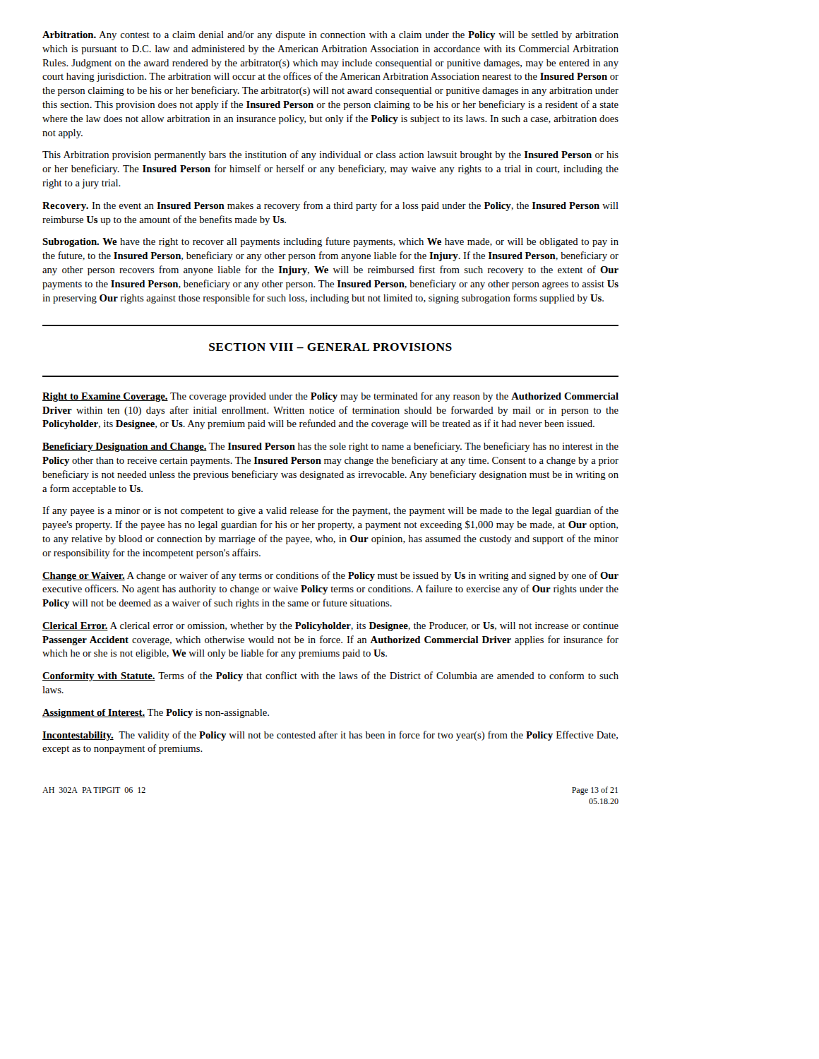Arbitration. Any contest to a claim denial and/or any dispute in connection with a claim under the Policy will be settled by arbitration which is pursuant to D.C. law and administered by the American Arbitration Association in accordance with its Commercial Arbitration Rules. Judgment on the award rendered by the arbitrator(s) which may include consequential or punitive damages, may be entered in any court having jurisdiction. The arbitration will occur at the offices of the American Arbitration Association nearest to the Insured Person or the person claiming to be his or her beneficiary. The arbitrator(s) will not award consequential or punitive damages in any arbitration under this section. This provision does not apply if the Insured Person or the person claiming to be his or her beneficiary is a resident of a state where the law does not allow arbitration in an insurance policy, but only if the Policy is subject to its laws. In such a case, arbitration does not apply.
This Arbitration provision permanently bars the institution of any individual or class action lawsuit brought by the Insured Person or his or her beneficiary. The Insured Person for himself or herself or any beneficiary, may waive any rights to a trial in court, including the right to a jury trial.
Recovery. In the event an Insured Person makes a recovery from a third party for a loss paid under the Policy, the Insured Person will reimburse Us up to the amount of the benefits made by Us.
Subrogation. We have the right to recover all payments including future payments, which We have made, or will be obligated to pay in the future, to the Insured Person, beneficiary or any other person from anyone liable for the Injury. If the Insured Person, beneficiary or any other person recovers from anyone liable for the Injury, We will be reimbursed first from such recovery to the extent of Our payments to the Insured Person, beneficiary or any other person. The Insured Person, beneficiary or any other person agrees to assist Us in preserving Our rights against those responsible for such loss, including but not limited to, signing subrogation forms supplied by Us.
SECTION VIII – GENERAL PROVISIONS
Right to Examine Coverage. The coverage provided under the Policy may be terminated for any reason by the Authorized Commercial Driver within ten (10) days after initial enrollment. Written notice of termination should be forwarded by mail or in person to the Policyholder, its Designee, or Us. Any premium paid will be refunded and the coverage will be treated as if it had never been issued.
Beneficiary Designation and Change. The Insured Person has the sole right to name a beneficiary. The beneficiary has no interest in the Policy other than to receive certain payments. The Insured Person may change the beneficiary at any time. Consent to a change by a prior beneficiary is not needed unless the previous beneficiary was designated as irrevocable. Any beneficiary designation must be in writing on a form acceptable to Us.
If any payee is a minor or is not competent to give a valid release for the payment, the payment will be made to the legal guardian of the payee's property. If the payee has no legal guardian for his or her property, a payment not exceeding $1,000 may be made, at Our option, to any relative by blood or connection by marriage of the payee, who, in Our opinion, has assumed the custody and support of the minor or responsibility for the incompetent person's affairs.
Change or Waiver. A change or waiver of any terms or conditions of the Policy must be issued by Us in writing and signed by one of Our executive officers. No agent has authority to change or waive Policy terms or conditions. A failure to exercise any of Our rights under the Policy will not be deemed as a waiver of such rights in the same or future situations.
Clerical Error. A clerical error or omission, whether by the Policyholder, its Designee, the Producer, or Us, will not increase or continue Passenger Accident coverage, which otherwise would not be in force. If an Authorized Commercial Driver applies for insurance for which he or she is not eligible, We will only be liable for any premiums paid to Us.
Conformity with Statute. Terms of the Policy that conflict with the laws of the District of Columbia are amended to conform to such laws.
Assignment of Interest. The Policy is non-assignable.
Incontestability. The validity of the Policy will not be contested after it has been in force for two year(s) from the Policy Effective Date, except as to nonpayment of premiums.
AH 302A PA TIPGIT 06 12
Page 13 of 21
05.18.20